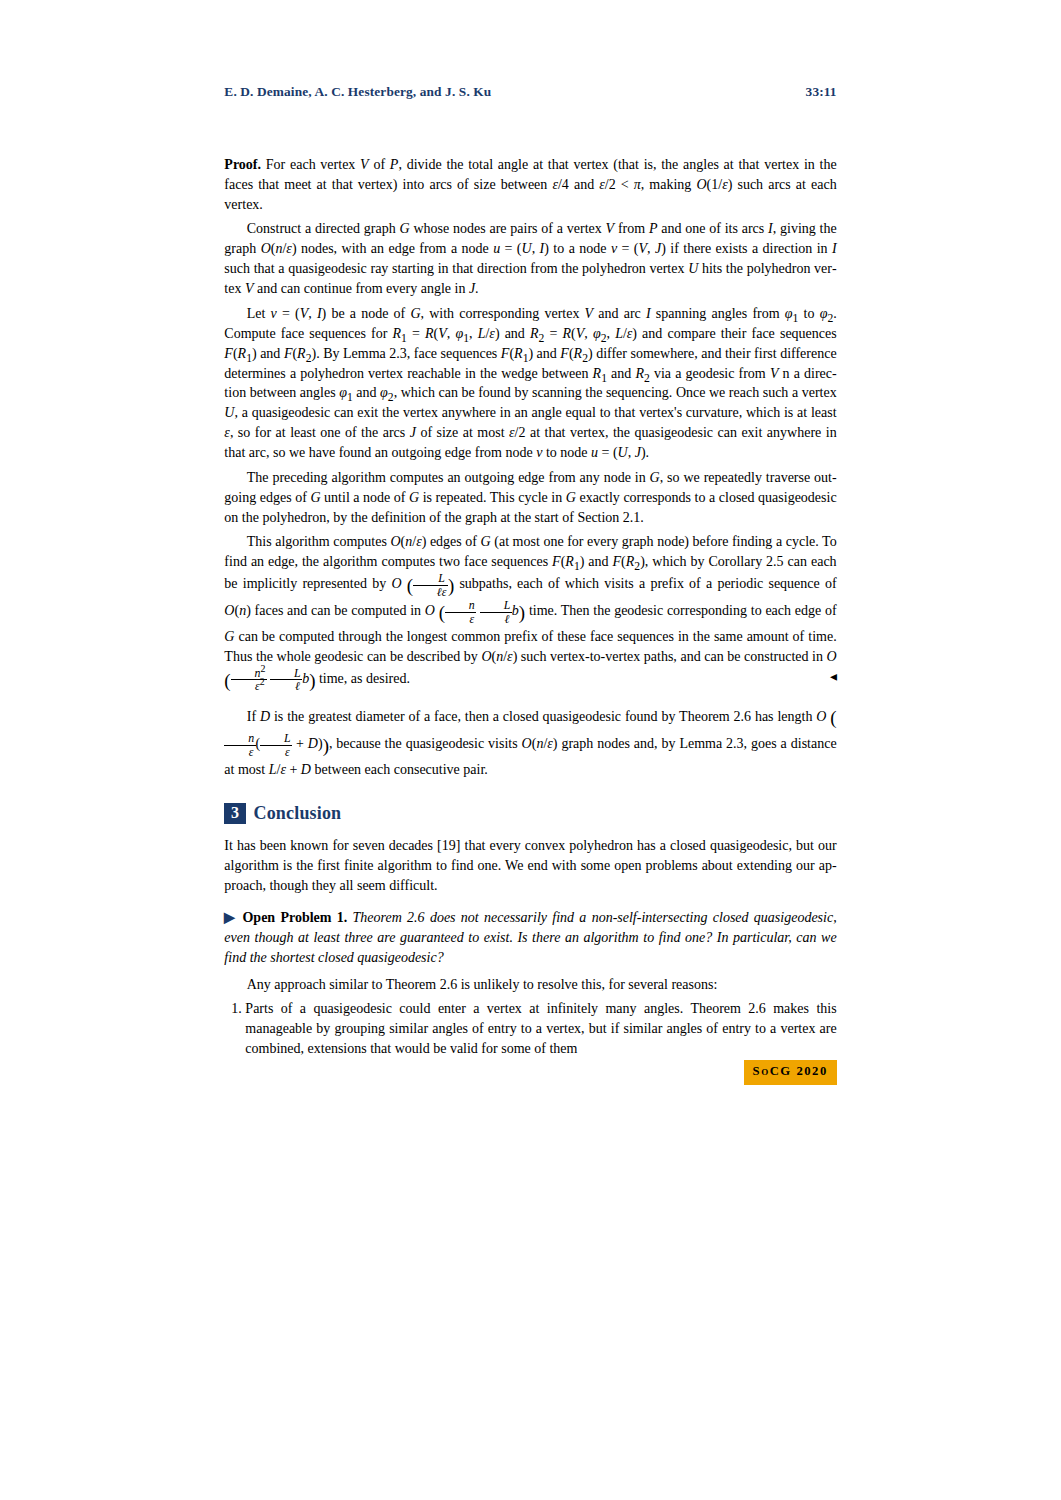E. D. Demaine, A. C. Hesterberg, and J. S. Ku 33:11
Proof. For each vertex V of P, divide the total angle at that vertex (that is, the angles at that vertex in the faces that meet at that vertex) into arcs of size between ε/4 and ε/2 < π, making O(1/ε) such arcs at each vertex.
Construct a directed graph G whose nodes are pairs of a vertex V from P and one of its arcs I, giving the graph O(n/ε) nodes, with an edge from a node u = (U, I) to a node v = (V, J) if there exists a direction in I such that a quasigeodesic ray starting in that direction from the polyhedron vertex U hits the polyhedron vertex V and can continue from every angle in J.
Let v = (V, I) be a node of G, with corresponding vertex V and arc I spanning angles from φ1 to φ2. Compute face sequences for R1 = R(V, φ1, L/ε) and R2 = R(V, φ2, L/ε) and compare their face sequences F(R1) and F(R2). By Lemma 2.3, face sequences F(R1) and F(R2) differ somewhere, and their first difference determines a polyhedron vertex reachable in the wedge between R1 and R2 via a geodesic from V n a direction between angles φ1 and φ2, which can be found by scanning the sequencing. Once we reach such a vertex U, a quasigeodesic can exit the vertex anywhere in an angle equal to that vertex's curvature, which is at least ε, so for at least one of the arcs J of size at most ε/2 at that vertex, the quasigeodesic can exit anywhere in that arc, so we have found an outgoing edge from node v to node u = (U, J).
The preceding algorithm computes an outgoing edge from any node in G, so we repeatedly traverse outgoing edges of G until a node of G is repeated. This cycle in G exactly corresponds to a closed quasigeodesic on the polyhedron, by the definition of the graph at the start of Section 2.1.
This algorithm computes O(n/ε) edges of G (at most one for every graph node) before finding a cycle. To find an edge, the algorithm computes two face sequences F(R1) and F(R2), which by Corollary 2.5 can each be implicitly represented by O (Lℓε) subpaths, each of which visits a prefix of a periodic sequence of O(n) faces and can be computed in O (nε Lℓ b) time. Then the geodesic corresponding to each edge of G can be computed through the longest common prefix of these face sequences in the same amount of time. Thus the whole geodesic can be described by O(n/ε) such vertex-to-vertex paths, and can be constructed in O (n2 ε2 Lℓ b) time, as desired. ◂
If D is the greatest diameter of a face, then a closed quasigeodesic found by Theorem 2.6 has length O (nε(Lε + D)), because the quasigeodesic visits O(n/ε) graph nodes and, by Lemma 2.3, goes a distance at most L/ε + D between each consecutive pair.
3
Conclusion
It has been known for seven decades [19] that every convex polyhedron has a closed quasigeodesic, but our algorithm is the first finite algorithm to find one. We end with some open problems about extending our approach, though they all seem difficult.
▶ Open Problem 1. Theorem 2.6 does not necessarily find a non-self-intersecting closed quasigeodesic, even though at least three are guaranteed to exist. Is there an algorithm to find one? In particular, can we find the shortest closed quasigeodesic?
Any approach similar to Theorem 2.6 is unlikely to resolve this, for several reasons:
Parts of a quasigeodesic could enter a vertex at infinitely many angles. Theorem 2.6 makes this manageable by grouping similar angles of entry to a vertex, but if similar angles of entry to a vertex are combined, extensions that would be valid for some of them
SoCG 2020